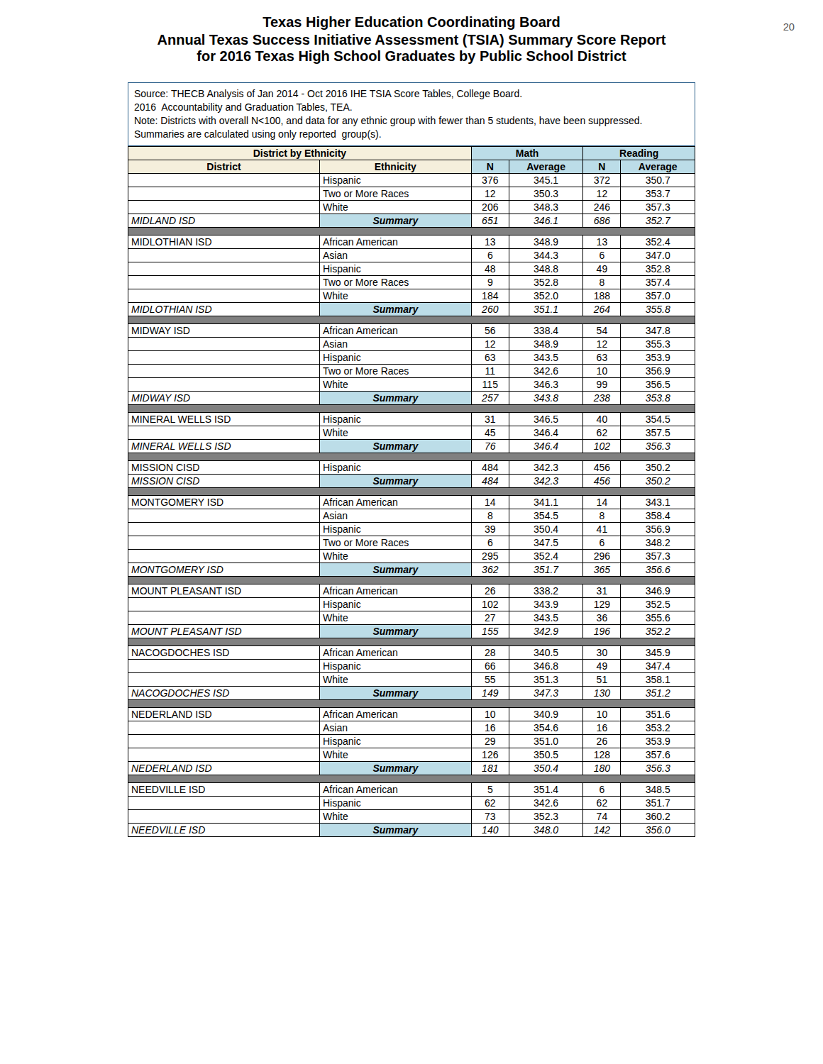20
Texas Higher Education Coordinating Board
Annual Texas Success Initiative Assessment (TSIA) Summary Score Report
for 2016 Texas High School Graduates by Public School District
Source: THECB Analysis of Jan 2014 - Oct 2016 IHE TSIA Score Tables, College Board.
2016 Accountability and Graduation Tables, TEA.
Note: Districts with overall N<100, and data for any ethnic group with fewer than 5 students, have been suppressed.
Summaries are calculated using only reported group(s).
| District by Ethnicity | Math | Reading |
| --- | --- | --- |
| District | Ethnicity | N | Average | N | Average |
| | Hispanic | 376 | 345.1 | 372 | 350.7 |
| | Two or More Races | 12 | 350.3 | 12 | 353.7 |
| | White | 206 | 348.3 | 246 | 357.3 |
| MIDLAND ISD | Summary | 651 | 346.1 | 686 | 352.7 |
| MIDLOTHIAN ISD | African American | 13 | 348.9 | 13 | 352.4 |
| | Asian | 6 | 344.3 | 6 | 347.0 |
| | Hispanic | 48 | 348.8 | 49 | 352.8 |
| | Two or More Races | 9 | 352.8 | 8 | 357.4 |
| | White | 184 | 352.0 | 188 | 357.0 |
| MIDLOTHIAN ISD | Summary | 260 | 351.1 | 264 | 355.8 |
| MIDWAY ISD | African American | 56 | 338.4 | 54 | 347.8 |
| | Asian | 12 | 348.9 | 12 | 355.3 |
| | Hispanic | 63 | 343.5 | 63 | 353.9 |
| | Two or More Races | 11 | 342.6 | 10 | 356.9 |
| | White | 115 | 346.3 | 99 | 356.5 |
| MIDWAY ISD | Summary | 257 | 343.8 | 238 | 353.8 |
| MINERAL WELLS ISD | Hispanic | 31 | 346.5 | 40 | 354.5 |
| | White | 45 | 346.4 | 62 | 357.5 |
| MINERAL WELLS ISD | Summary | 76 | 346.4 | 102 | 356.3 |
| MISSION CISD | Hispanic | 484 | 342.3 | 456 | 350.2 |
| MISSION CISD | Summary | 484 | 342.3 | 456 | 350.2 |
| MONTGOMERY ISD | African American | 14 | 341.1 | 14 | 343.1 |
| | Asian | 8 | 354.5 | 8 | 358.4 |
| | Hispanic | 39 | 350.4 | 41 | 356.9 |
| | Two or More Races | 6 | 347.5 | 6 | 348.2 |
| | White | 295 | 352.4 | 296 | 357.3 |
| MONTGOMERY ISD | Summary | 362 | 351.7 | 365 | 356.6 |
| MOUNT PLEASANT ISD | African American | 26 | 338.2 | 31 | 346.9 |
| | Hispanic | 102 | 343.9 | 129 | 352.5 |
| | White | 27 | 343.5 | 36 | 355.6 |
| MOUNT PLEASANT ISD | Summary | 155 | 342.9 | 196 | 352.2 |
| NACOGDOCHES ISD | African American | 28 | 340.5 | 30 | 345.9 |
| | Hispanic | 66 | 346.8 | 49 | 347.4 |
| | White | 55 | 351.3 | 51 | 358.1 |
| NACOGDOCHES ISD | Summary | 149 | 347.3 | 130 | 351.2 |
| NEDERLAND ISD | African American | 10 | 340.9 | 10 | 351.6 |
| | Asian | 16 | 354.6 | 16 | 353.2 |
| | Hispanic | 29 | 351.0 | 26 | 353.9 |
| | White | 126 | 350.5 | 128 | 357.6 |
| NEDERLAND ISD | Summary | 181 | 350.4 | 180 | 356.3 |
| NEEDVILLE ISD | African American | 5 | 351.4 | 6 | 348.5 |
| | Hispanic | 62 | 342.6 | 62 | 351.7 |
| | White | 73 | 352.3 | 74 | 360.2 |
| NEEDVILLE ISD | Summary | 140 | 348.0 | 142 | 356.0 |